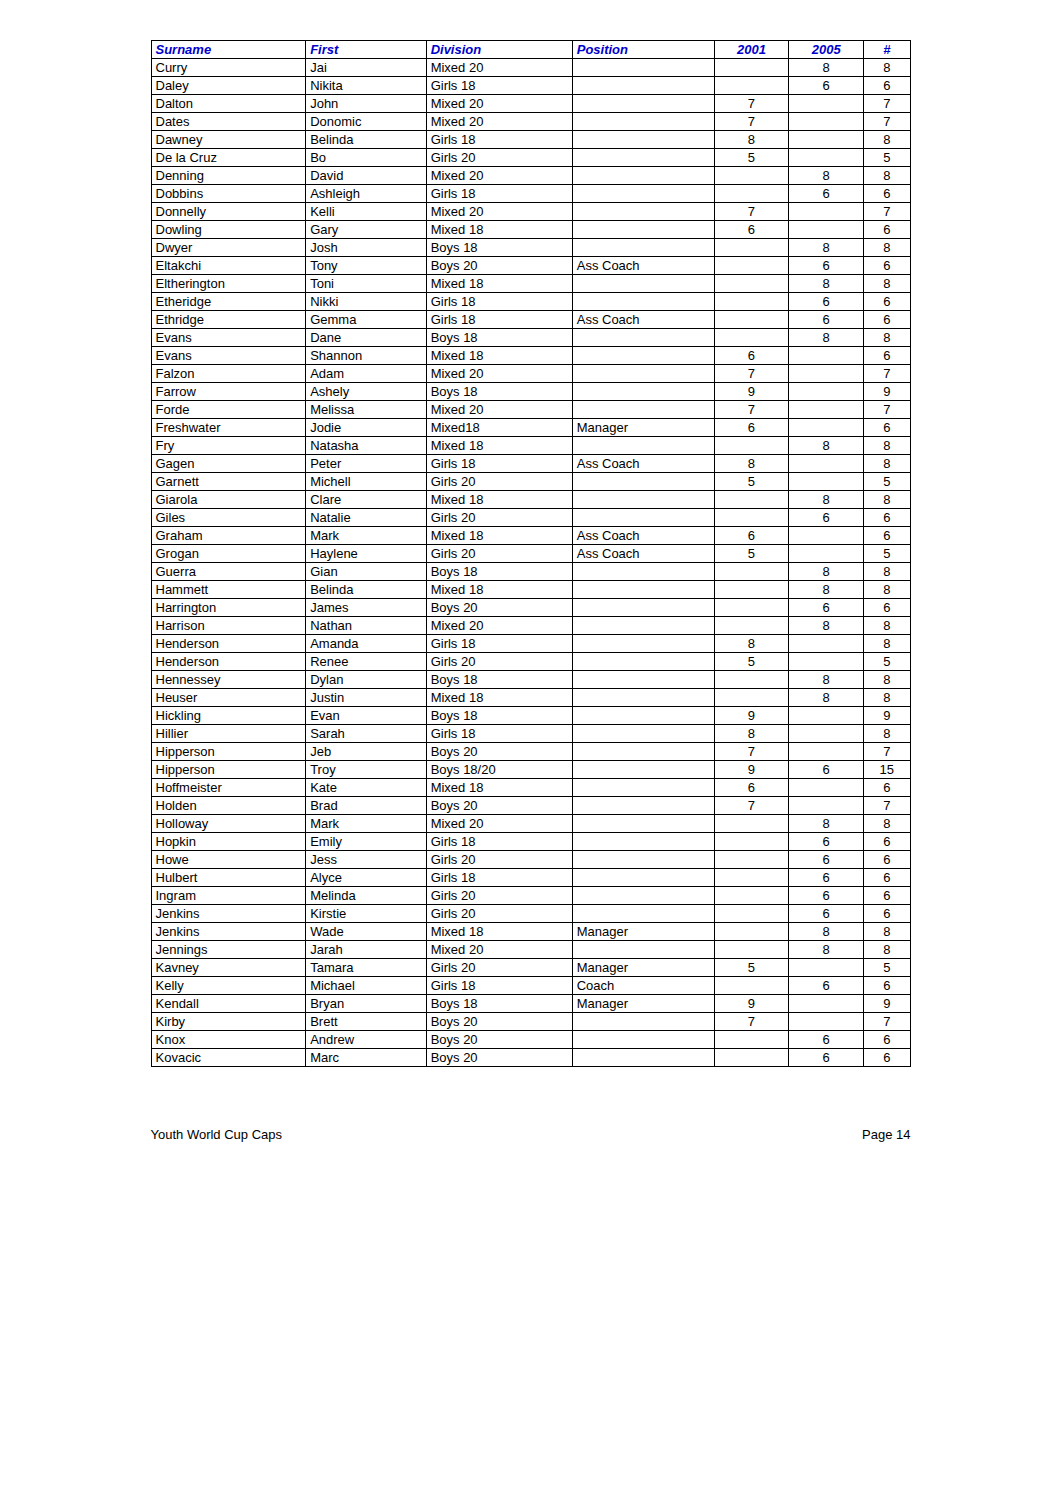| Surname | First | Division | Position | 2001 | 2005 | # |
| --- | --- | --- | --- | --- | --- | --- |
| Curry | Jai | Mixed 20 | | | 8 | 8 |
| Daley | Nikita | Girls 18 | | | 6 | 6 |
| Dalton | John | Mixed 20 | | 7 | | 7 |
| Dates | Donomic | Mixed 20 | | 7 | | 7 |
| Dawney | Belinda | Girls 18 | | 8 | | 8 |
| De la Cruz | Bo | Girls 20 | | 5 | | 5 |
| Denning | David | Mixed 20 | | | 8 | 8 |
| Dobbins | Ashleigh | Girls 18 | | | 6 | 6 |
| Donnelly | Kelli | Mixed 20 | | 7 | | 7 |
| Dowling | Gary | Mixed 18 | | 6 | | 6 |
| Dwyer | Josh | Boys 18 | | | 8 | 8 |
| Eltakchi | Tony | Boys 20 | Ass Coach | | 6 | 6 |
| Eltherington | Toni | Mixed 18 | | | 8 | 8 |
| Etheridge | Nikki | Girls 18 | | | 6 | 6 |
| Ethridge | Gemma | Girls 18 | Ass Coach | | 6 | 6 |
| Evans | Dane | Boys 18 | | | 8 | 8 |
| Evans | Shannon | Mixed 18 | | 6 | | 6 |
| Falzon | Adam | Mixed 20 | | 7 | | 7 |
| Farrow | Ashely | Boys 18 | | 9 | | 9 |
| Forde | Melissa | Mixed 20 | | 7 | | 7 |
| Freshwater | Jodie | Mixed18 | Manager | 6 | | 6 |
| Fry | Natasha | Mixed 18 | | | 8 | 8 |
| Gagen | Peter | Girls 18 | Ass Coach | 8 | | 8 |
| Garnett | Michell | Girls 20 | | 5 | | 5 |
| Giarola | Clare | Mixed 18 | | | 8 | 8 |
| Giles | Natalie | Girls 20 | | | 6 | 6 |
| Graham | Mark | Mixed 18 | Ass Coach | 6 | | 6 |
| Grogan | Haylene | Girls 20 | Ass Coach | 5 | | 5 |
| Guerra | Gian | Boys 18 | | | 8 | 8 |
| Hammett | Belinda | Mixed 18 | | | 8 | 8 |
| Harrington | James | Boys 20 | | | 6 | 6 |
| Harrison | Nathan | Mixed 20 | | | 8 | 8 |
| Henderson | Amanda | Girls 18 | | 8 | | 8 |
| Henderson | Renee | Girls 20 | | 5 | | 5 |
| Hennessey | Dylan | Boys 18 | | | 8 | 8 |
| Heuser | Justin | Mixed 18 | | | 8 | 8 |
| Hickling | Evan | Boys 18 | | 9 | | 9 |
| Hillier | Sarah | Girls 18 | | 8 | | 8 |
| Hipperson | Jeb | Boys 20 | | 7 | | 7 |
| Hipperson | Troy | Boys 18/20 | | 9 | 6 | 15 |
| Hoffmeister | Kate | Mixed 18 | | 6 | | 6 |
| Holden | Brad | Boys 20 | | 7 | | 7 |
| Holloway | Mark | Mixed 20 | | | 8 | 8 |
| Hopkin | Emily | Girls 18 | | | 6 | 6 |
| Howe | Jess | Girls 20 | | | 6 | 6 |
| Hulbert | Alyce | Girls 18 | | | 6 | 6 |
| Ingram | Melinda | Girls 20 | | | 6 | 6 |
| Jenkins | Kirstie | Girls 20 | | | 6 | 6 |
| Jenkins | Wade | Mixed 18 | Manager | | 8 | 8 |
| Jennings | Jarah | Mixed 20 | | | 8 | 8 |
| Kavney | Tamara | Girls 20 | Manager | 5 | | 5 |
| Kelly | Michael | Girls 18 | Coach | | 6 | 6 |
| Kendall | Bryan | Boys 18 | Manager | 9 | | 9 |
| Kirby | Brett | Boys 20 | | 7 | | 7 |
| Knox | Andrew | Boys 20 | | | 6 | 6 |
| Kovacic | Marc | Boys 20 | | | 6 | 6 |
Youth World Cup Caps Page 14